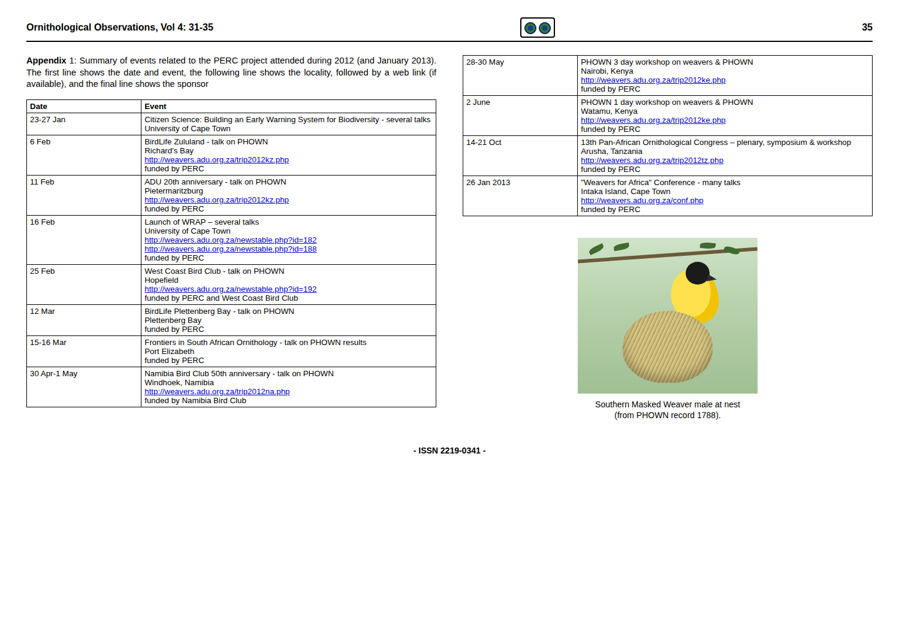Ornithological Observations, Vol 4: 31-35
35
Appendix 1: Summary of events related to the PERC project attended during 2012 (and January 2013). The first line shows the date and event, the following line shows the locality, followed by a web link (if available), and the final line shows the sponsor
| Date | Event |
| --- | --- |
| 23-27 Jan | Citizen Science: Building an Early Warning System for Biodiversity - several talks University of Cape Town |
| 6 Feb | BirdLife Zululand - talk on PHOWN Richard's Bay http://weavers.adu.org.za/trip2012kz.php funded by PERC |
| 11 Feb | ADU 20th anniversary - talk on PHOWN Pietermaritzburg http://weavers.adu.org.za/trip2012kz.php funded by PERC |
| 16 Feb | Launch of WRAP – several talks University of Cape Town http://weavers.adu.org.za/newstable.php?id=182 http://weavers.adu.org.za/newstable.php?id=188 funded by PERC |
| 25 Feb | West Coast Bird Club - talk on PHOWN Hopefield http://weavers.adu.org.za/newstable.php?id=192 funded by PERC and West Coast Bird Club |
| 12 Mar | BirdLife Plettenberg Bay - talk on PHOWN Plettenberg Bay funded by PERC |
| 15-16 Mar | Frontiers in South African Ornithology - talk on PHOWN results Port Elizabeth funded by PERC |
| 30 Apr-1 May | Namibia Bird Club 50th anniversary - talk on PHOWN Windhoek, Namibia http://weavers.adu.org.za/trip2012na.php funded by Namibia Bird Club |
| 28-30 May | PHOWN 3 day workshop on weavers & PHOWN Nairobi, Kenya http://weavers.adu.org.za/trip2012ke.php funded by PERC |
| 2 June | PHOWN 1 day workshop on weavers & PHOWN Watamu, Kenya http://weavers.adu.org.za/trip2012ke.php funded by PERC |
| 14-21 Oct | 13th Pan-African Ornithological Congress – plenary, symposium & workshop Arusha, Tanzania http://weavers.adu.org.za/trip2012tz.php funded by PERC |
| 26 Jan 2013 | "Weavers for Africa" Conference - many talks Intaka Island, Cape Town http://weavers.adu.org.za/conf.php funded by PERC |
Southern Masked Weaver male at nest
(from PHOWN record 1788).
- ISSN 2219-0341 -